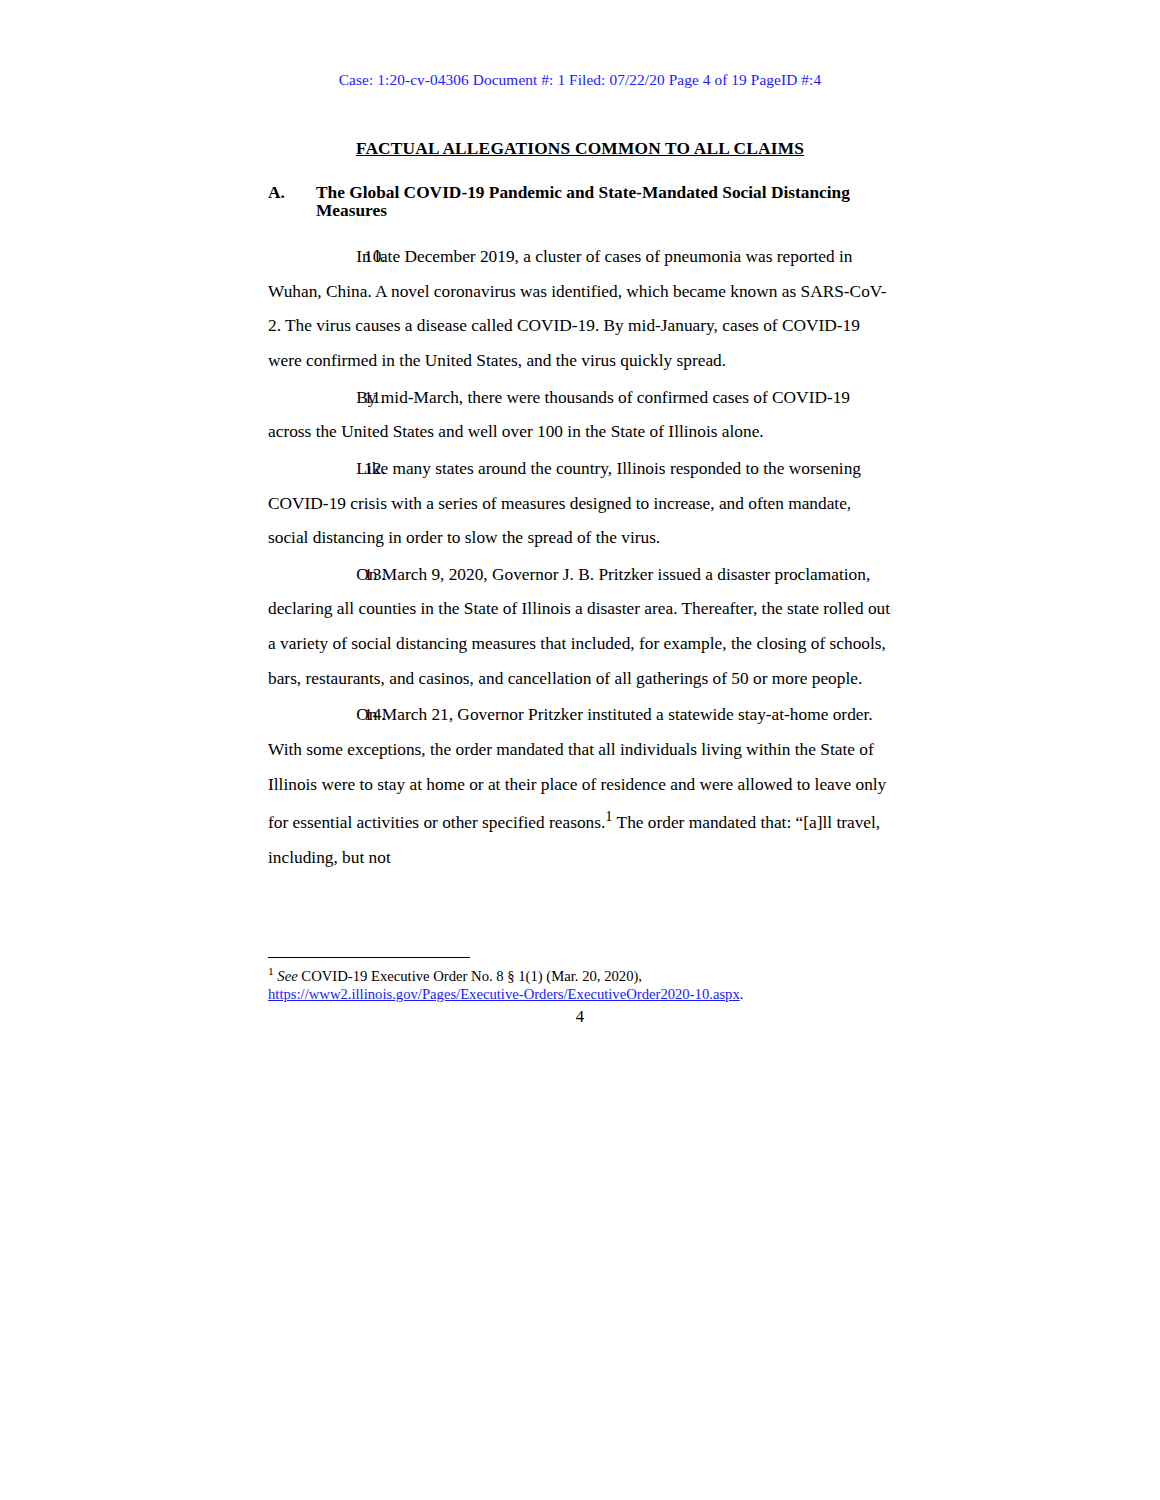Case: 1:20-cv-04306 Document #: 1 Filed: 07/22/20 Page 4 of 19 PageID #:4
FACTUAL ALLEGATIONS COMMON TO ALL CLAIMS
A. The Global COVID-19 Pandemic and State-Mandated Social Distancing Measures
10. In late December 2019, a cluster of cases of pneumonia was reported in Wuhan, China. A novel coronavirus was identified, which became known as SARS-CoV-2. The virus causes a disease called COVID-19. By mid-January, cases of COVID-19 were confirmed in the United States, and the virus quickly spread.
11. By mid-March, there were thousands of confirmed cases of COVID-19 across the United States and well over 100 in the State of Illinois alone.
12. Like many states around the country, Illinois responded to the worsening COVID-19 crisis with a series of measures designed to increase, and often mandate, social distancing in order to slow the spread of the virus.
13. On March 9, 2020, Governor J. B. Pritzker issued a disaster proclamation, declaring all counties in the State of Illinois a disaster area. Thereafter, the state rolled out a variety of social distancing measures that included, for example, the closing of schools, bars, restaurants, and casinos, and cancellation of all gatherings of 50 or more people.
14. On March 21, Governor Pritzker instituted a statewide stay-at-home order. With some exceptions, the order mandated that all individuals living within the State of Illinois were to stay at home or at their place of residence and were allowed to leave only for essential activities or other specified reasons.1 The order mandated that: “[a]ll travel, including, but not
1 See COVID-19 Executive Order No. 8 § 1(1) (Mar. 20, 2020),
https://www2.illinois.gov/Pages/Executive-Orders/ExecutiveOrder2020-10.aspx.
4